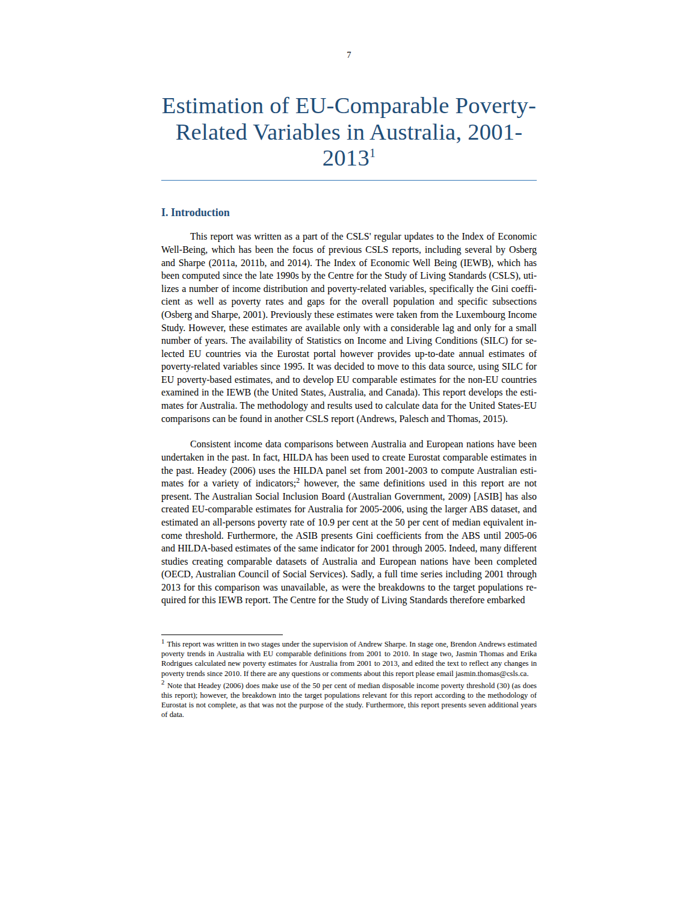7
Estimation of EU-Comparable Poverty-Related Variables in Australia, 2001-20131
I. Introduction
This report was written as a part of the CSLS' regular updates to the Index of Economic Well-Being, which has been the focus of previous CSLS reports, including several by Osberg and Sharpe (2011a, 2011b, and 2014). The Index of Economic Well Being (IEWB), which has been computed since the late 1990s by the Centre for the Study of Living Standards (CSLS), utilizes a number of income distribution and poverty-related variables, specifically the Gini coefficient as well as poverty rates and gaps for the overall population and specific subsections (Osberg and Sharpe, 2001). Previously these estimates were taken from the Luxembourg Income Study. However, these estimates are available only with a considerable lag and only for a small number of years. The availability of Statistics on Income and Living Conditions (SILC) for selected EU countries via the Eurostat portal however provides up-to-date annual estimates of poverty-related variables since 1995. It was decided to move to this data source, using SILC for EU poverty-based estimates, and to develop EU comparable estimates for the non-EU countries examined in the IEWB (the United States, Australia, and Canada). This report develops the estimates for Australia. The methodology and results used to calculate data for the United States-EU comparisons can be found in another CSLS report (Andrews, Palesch and Thomas, 2015).
Consistent income data comparisons between Australia and European nations have been undertaken in the past. In fact, HILDA has been used to create Eurostat comparable estimates in the past. Headey (2006) uses the HILDA panel set from 2001-2003 to compute Australian estimates for a variety of indicators;2 however, the same definitions used in this report are not present. The Australian Social Inclusion Board (Australian Government, 2009) [ASIB] has also created EU-comparable estimates for Australia for 2005-2006, using the larger ABS dataset, and estimated an all-persons poverty rate of 10.9 per cent at the 50 per cent of median equivalent income threshold. Furthermore, the ASIB presents Gini coefficients from the ABS until 2005-06 and HILDA-based estimates of the same indicator for 2001 through 2005. Indeed, many different studies creating comparable datasets of Australia and European nations have been completed (OECD, Australian Council of Social Services). Sadly, a full time series including 2001 through 2013 for this comparison was unavailable, as were the breakdowns to the target populations required for this IEWB report. The Centre for the Study of Living Standards therefore embarked
1 This report was written in two stages under the supervision of Andrew Sharpe. In stage one, Brendon Andrews estimated poverty trends in Australia with EU comparable definitions from 2001 to 2010. In stage two, Jasmin Thomas and Erika Rodrigues calculated new poverty estimates for Australia from 2001 to 2013, and edited the text to reflect any changes in poverty trends since 2010. If there are any questions or comments about this report please email jasmin.thomas@csls.ca.
2 Note that Headey (2006) does make use of the 50 per cent of median disposable income poverty threshold (30) (as does this report); however, the breakdown into the target populations relevant for this report according to the methodology of Eurostat is not complete, as that was not the purpose of the study. Furthermore, this report presents seven additional years of data.